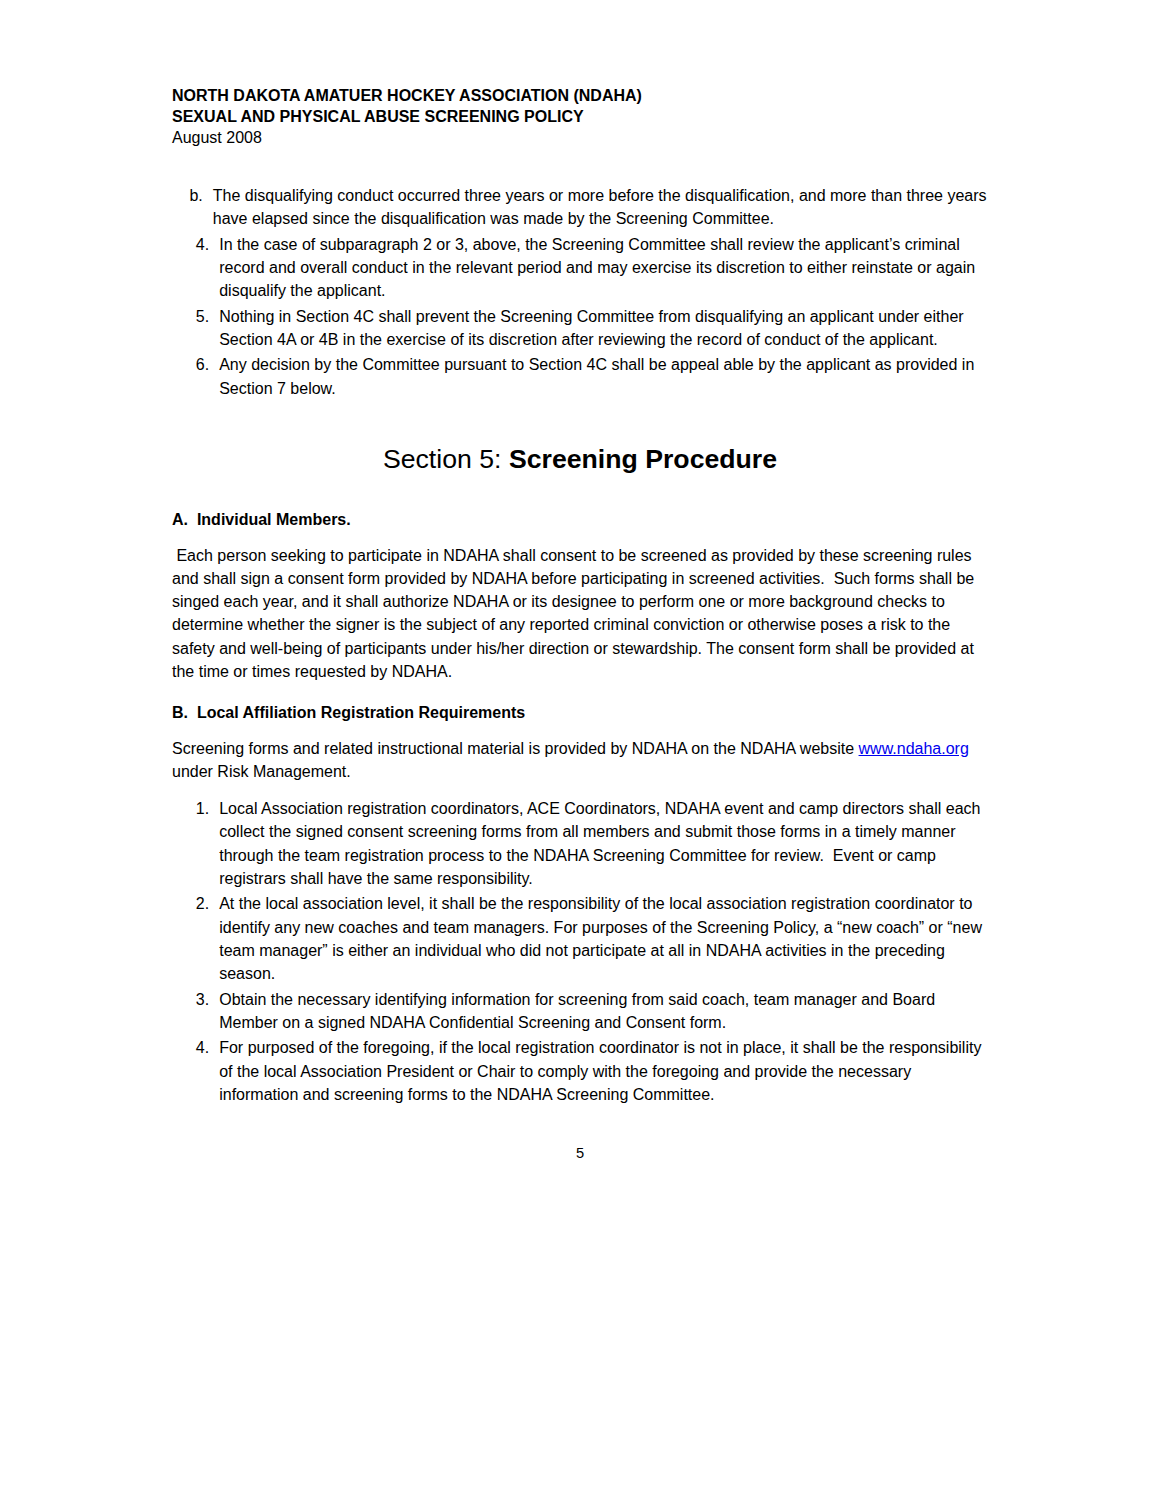NORTH DAKOTA AMATUER HOCKEY ASSOCIATION (NDAHA)
SEXUAL AND PHYSICAL ABUSE SCREENING POLICY
August 2008
The disqualifying conduct occurred three years or more before the disqualification, and more than three years have elapsed since the disqualification was made by the Screening Committee.
In the case of subparagraph 2 or 3, above, the Screening Committee shall review the applicant’s criminal record and overall conduct in the relevant period and may exercise its discretion to either reinstate or again disqualify the applicant.
Nothing in Section 4C shall prevent the Screening Committee from disqualifying an applicant under either Section 4A or 4B in the exercise of its discretion after reviewing the record of conduct of the applicant.
Any decision by the Committee pursuant to Section 4C shall be appeal able by the applicant as provided in Section 7 below.
Section 5: Screening Procedure
A. Individual Members.
Each person seeking to participate in NDAHA shall consent to be screened as provided by these screening rules and shall sign a consent form provided by NDAHA before participating in screened activities. Such forms shall be singed each year, and it shall authorize NDAHA or its designee to perform one or more background checks to determine whether the signer is the subject of any reported criminal conviction or otherwise poses a risk to the safety and well-being of participants under his/her direction or stewardship. The consent form shall be provided at the time or times requested by NDAHA.
B. Local Affiliation Registration Requirements
Screening forms and related instructional material is provided by NDAHA on the NDAHA website www.ndaha.org under Risk Management.
Local Association registration coordinators, ACE Coordinators, NDAHA event and camp directors shall each collect the signed consent screening forms from all members and submit those forms in a timely manner through the team registration process to the NDAHA Screening Committee for review. Event or camp registrars shall have the same responsibility.
At the local association level, it shall be the responsibility of the local association registration coordinator to identify any new coaches and team managers. For purposes of the Screening Policy, a “new coach” or “new team manager” is either an individual who did not participate at all in NDAHA activities in the preceding season.
Obtain the necessary identifying information for screening from said coach, team manager and Board Member on a signed NDAHA Confidential Screening and Consent form.
For purposed of the foregoing, if the local registration coordinator is not in place, it shall be the responsibility of the local Association President or Chair to comply with the foregoing and provide the necessary information and screening forms to the NDAHA Screening Committee.
5